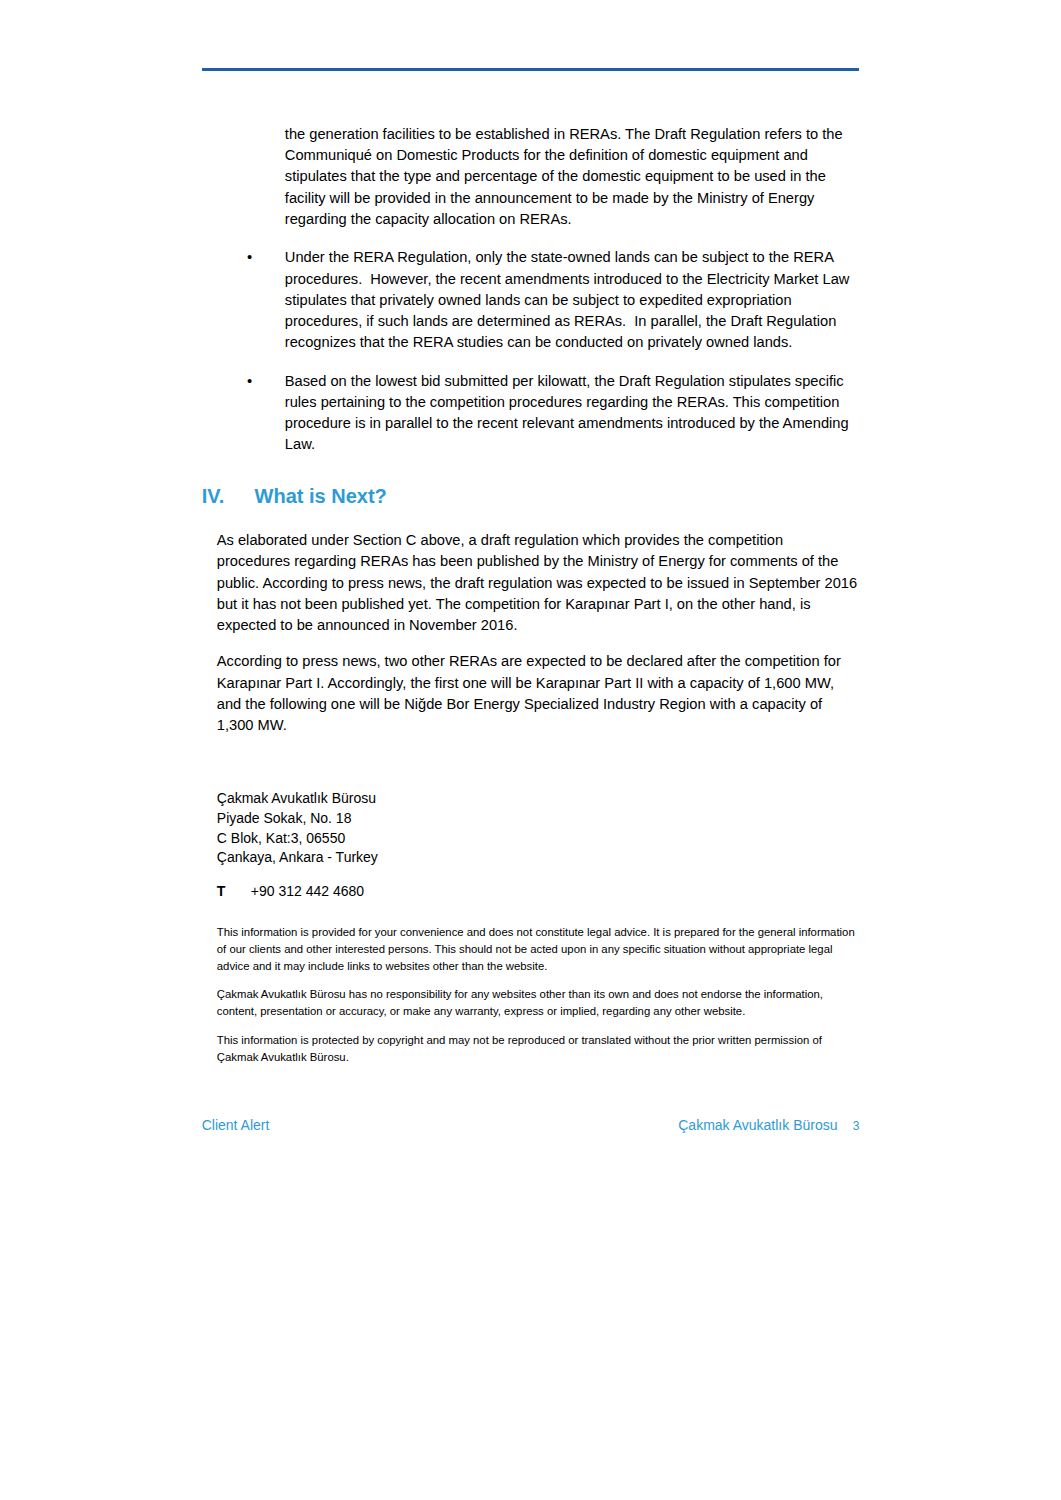the generation facilities to be established in RERAs. The Draft Regulation refers to the Communiqué on Domestic Products for the definition of domestic equipment and stipulates that the type and percentage of the domestic equipment to be used in the facility will be provided in the announcement to be made by the Ministry of Energy regarding the capacity allocation on RERAs.
Under the RERA Regulation, only the state-owned lands can be subject to the RERA procedures. However, the recent amendments introduced to the Electricity Market Law stipulates that privately owned lands can be subject to expedited expropriation procedures, if such lands are determined as RERAs. In parallel, the Draft Regulation recognizes that the RERA studies can be conducted on privately owned lands.
Based on the lowest bid submitted per kilowatt, the Draft Regulation stipulates specific rules pertaining to the competition procedures regarding the RERAs. This competition procedure is in parallel to the recent relevant amendments introduced by the Amending Law.
IV. What is Next?
As elaborated under Section C above, a draft regulation which provides the competition procedures regarding RERAs has been published by the Ministry of Energy for comments of the public. According to press news, the draft regulation was expected to be issued in September 2016 but it has not been published yet. The competition for Karapınar Part I, on the other hand, is expected to be announced in November 2016.
According to press news, two other RERAs are expected to be declared after the competition for Karapınar Part I. Accordingly, the first one will be Karapınar Part II with a capacity of 1,600 MW, and the following one will be Niğde Bor Energy Specialized Industry Region with a capacity of 1,300 MW.
Çakmak Avukatlık Bürosu
Piyade Sokak, No. 18
C Blok, Kat:3, 06550
Çankaya, Ankara - Turkey
T+90 312 442 4680
This information is provided for your convenience and does not constitute legal advice. It is prepared for the general information of our clients and other interested persons. This should not be acted upon in any specific situation without appropriate legal advice and it may include links to websites other than the website.
Çakmak Avukatlık Bürosu has no responsibility for any websites other than its own and does not endorse the information, content, presentation or accuracy, or make any warranty, express or implied, regarding any other website.
This information is protected by copyright and may not be reproduced or translated without the prior written permission of Çakmak Avukatlık Bürosu.
Client Alert
Çakmak Avukatlık Bürosu 3